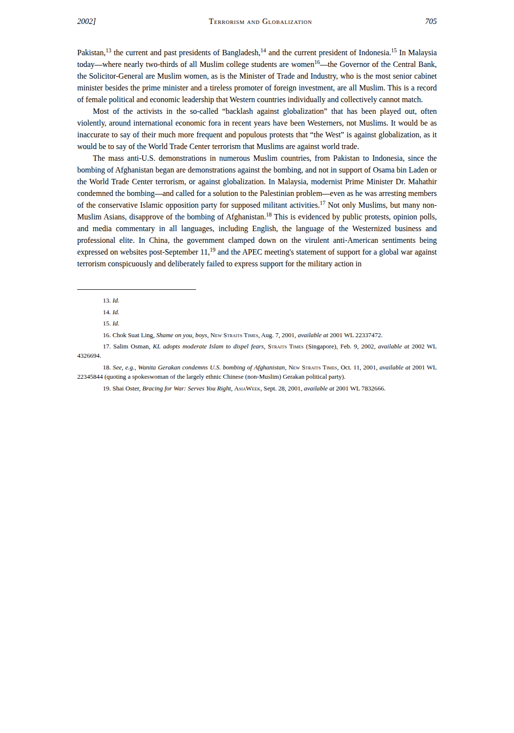2002] Terrorism and Globalization 705
Pakistan,13 the current and past presidents of Bangladesh,14 and the current president of Indonesia.15 In Malaysia today—where nearly two-thirds of all Muslim college students are women16—the Governor of the Central Bank, the Solicitor-General are Muslim women, as is the Minister of Trade and Industry, who is the most senior cabinet minister besides the prime minister and a tireless promoter of foreign investment, are all Muslim. This is a record of female political and economic leadership that Western countries individually and collectively cannot match.
Most of the activists in the so-called “backlash against globalization” that has been played out, often violently, around international economic fora in recent years have been Westerners, not Muslims. It would be as inaccurate to say of their much more frequent and populous protests that “the West” is against globalization, as it would be to say of the World Trade Center terrorism that Muslims are against world trade.
The mass anti-U.S. demonstrations in numerous Muslim countries, from Pakistan to Indonesia, since the bombing of Afghanistan began are demonstrations against the bombing, and not in support of Osama bin Laden or the World Trade Center terrorism, or against globalization. In Malaysia, modernist Prime Minister Dr. Mahathir condemned the bombing—and called for a solution to the Palestinian problem—even as he was arresting members of the conservative Islamic opposition party for supposed militant activities.17 Not only Muslims, but many non-Muslim Asians, disapprove of the bombing of Afghanistan.18 This is evidenced by public protests, opinion polls, and media commentary in all languages, including English, the language of the Westernized business and professional elite. In China, the government clamped down on the virulent anti-American sentiments being expressed on websites post-September 11,19 and the APEC meeting's statement of support for a global war against terrorism conspicuously and deliberately failed to express support for the military action in
13. Id.
14. Id.
15. Id.
16. Chok Suat Ling, Shame on you, boys, New Straits Times, Aug. 7, 2001, available at 2001 WL 22337472.
17. Salim Osman, KL adopts moderate Islam to dispel fears, Straits Times (Singapore), Feb. 9, 2002, available at 2002 WL 4326694.
18. See, e.g., Wanita Gerakan condemns U.S. bombing of Afghanistan, New Straits Times, Oct. 11, 2001, available at 2001 WL 22345844 (quoting a spokeswoman of the largely ethnic Chinese (non-Muslim) Gerakan political party).
19. Shai Oster, Bracing for War: Serves You Right, AsiaWeek, Sept. 28, 2001, available at 2001 WL 7832666.